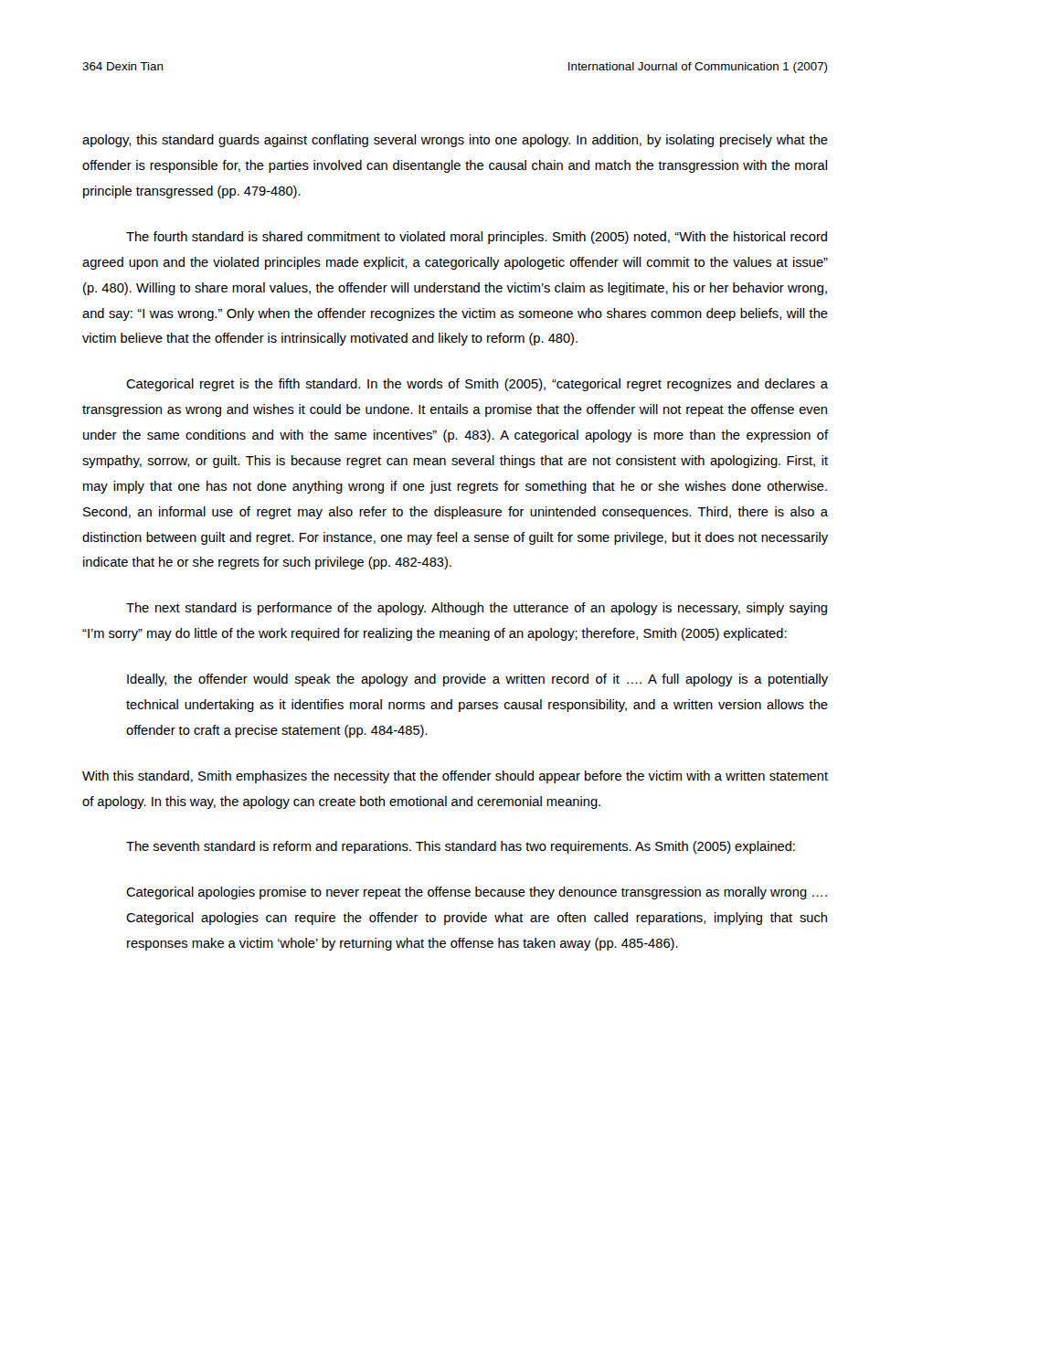364 Dexin Tian International Journal of Communication 1 (2007)
apology, this standard guards against conflating several wrongs into one apology. In addition, by isolating precisely what the offender is responsible for, the parties involved can disentangle the causal chain and match the transgression with the moral principle transgressed (pp. 479-480).
The fourth standard is shared commitment to violated moral principles. Smith (2005) noted, “With the historical record agreed upon and the violated principles made explicit, a categorically apologetic offender will commit to the values at issue” (p. 480). Willing to share moral values, the offender will understand the victim’s claim as legitimate, his or her behavior wrong, and say: “I was wrong.” Only when the offender recognizes the victim as someone who shares common deep beliefs, will the victim believe that the offender is intrinsically motivated and likely to reform (p. 480).
Categorical regret is the fifth standard. In the words of Smith (2005), “categorical regret recognizes and declares a transgression as wrong and wishes it could be undone. It entails a promise that the offender will not repeat the offense even under the same conditions and with the same incentives” (p. 483). A categorical apology is more than the expression of sympathy, sorrow, or guilt. This is because regret can mean several things that are not consistent with apologizing. First, it may imply that one has not done anything wrong if one just regrets for something that he or she wishes done otherwise. Second, an informal use of regret may also refer to the displeasure for unintended consequences. Third, there is also a distinction between guilt and regret. For instance, one may feel a sense of guilt for some privilege, but it does not necessarily indicate that he or she regrets for such privilege (pp. 482-483).
The next standard is performance of the apology. Although the utterance of an apology is necessary, simply saying “I’m sorry” may do little of the work required for realizing the meaning of an apology; therefore, Smith (2005) explicated:
Ideally, the offender would speak the apology and provide a written record of it …. A full apology is a potentially technical undertaking as it identifies moral norms and parses causal responsibility, and a written version allows the offender to craft a precise statement (pp. 484-485).
With this standard, Smith emphasizes the necessity that the offender should appear before the victim with a written statement of apology. In this way, the apology can create both emotional and ceremonial meaning.
The seventh standard is reform and reparations. This standard has two requirements. As Smith (2005) explained:
Categorical apologies promise to never repeat the offense because they denounce transgression as morally wrong …. Categorical apologies can require the offender to provide what are often called reparations, implying that such responses make a victim ‘whole’ by returning what the offense has taken away (pp. 485-486).